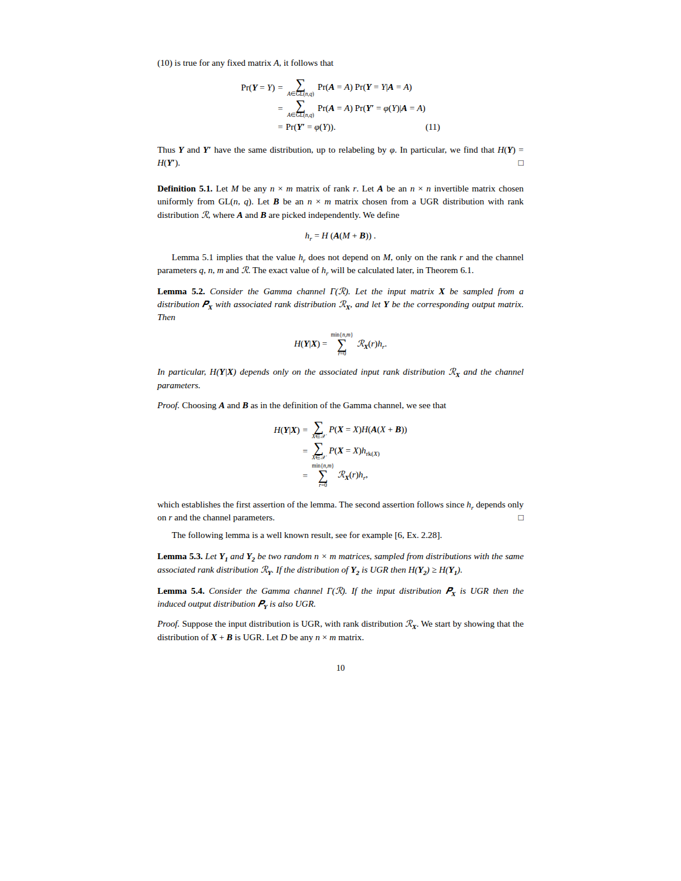(10) is true for any fixed matrix A, it follows that
| Pr( Y = Y ) | = | ∑ A ∈GL( n , q ) Pr( A = A ) Pr( Y = Y / A = A ) | |
| | = | ∑ A ∈GL( n , q ) Pr( A = A ) Pr( Y ′ = φ ( Y )/ A = A ) | |
| | = | Pr( Y ′ = φ ( Y )). | (11) |
Thus Y and Y′ have the same distribution, up to relabeling by φ. In particular, we find that H(Y) = H(Y′). □
Definition 5.1. Let M be any n × m matrix of rank r. Let A be an n × n invertible matrix chosen uniformly from GL(n, q). Let B be an n × m matrix chosen from a UGR distribution with rank distribution ℛ, where A and B are picked independently. We define
hr = H (A(M + B)) .
Lemma 5.1 implies that the value hr does not depend on M, only on the rank r and the channel parameters q, n, m and ℛ. The exact value of hr will be calculated later, in Theorem 6.1.
Lemma 5.2. Consider the Gamma channel Γ(ℛ). Let the input matrix X be sampled from a distribution 𝑷X with associated rank distribution ℛX, and let Y be the corresponding output matrix. Then
H(Y|X) = min{n,m}∑r=0 ℛX(r)hr.
In particular, H(Y|X) depends only on the associated input rank distribution ℛX and the channel parameters.
Proof. Choosing A and B as in the definition of the Gamma channel, we see that
| H ( Y / X ) | = | ∑ X ∈ 𝒳 P ( X = X ) H ( A ( X + B )) |
| | = | ∑ X ∈ 𝒳 P ( X = X ) h rk( X ) |
| | = | min{ n , m } ∑ r =0 ℛ X ( r ) h r , |
which establishes the first assertion of the lemma. The second assertion follows since hr depends only on r and the channel parameters. □
The following lemma is a well known result, see for example [6, Ex. 2.28].
Lemma 5.3. Let Y1 and Y2 be two random n × m matrices, sampled from distributions with the same associated rank distribution ℛY. If the distribution of Y2 is UGR then H(Y2) ≥ H(Y1).
Lemma 5.4. Consider the Gamma channel Γ(ℛ). If the input distribution 𝑷X is UGR then the induced output distribution 𝑷Y is also UGR.
Proof. Suppose the input distribution is UGR, with rank distribution ℛX. We start by showing that the distribution of X + B is UGR. Let D be any n × m matrix.
10